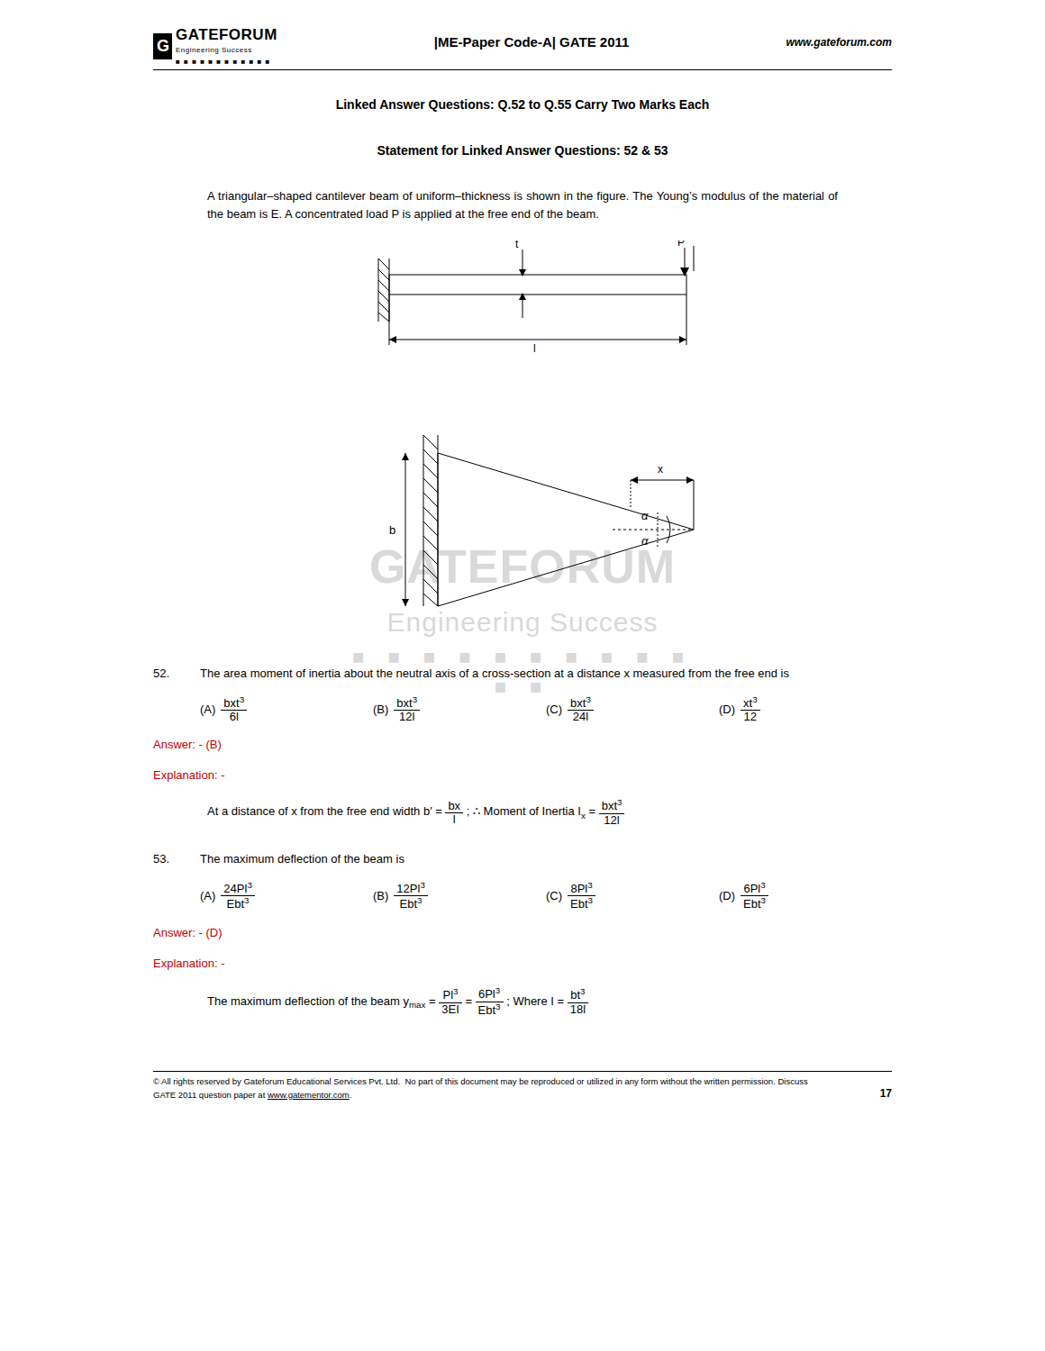G GATEFORUM
Engineering Success
■ ■ ■ ■ ■ ■ ■ ■ ■ ■ ■ ■
|ME-Paper Code-A| GATE 2011
www.gateforum.com
GATEFORUM
Engineering Success
■ ■ ■ ■ ■ ■ ■ ■ ■ ■ ■ ■
Linked Answer Questions: Q.52 to Q.55 Carry Two Marks Each
Statement for Linked Answer Questions: 52 & 53
A triangular–shaped cantilever beam of uniform–thickness is shown in the figure. The Young’s modulus of the material of the beam is E. A concentrated load P is applied at the free end of the beam.
t P l
b x α α
52.
The area moment of inertia about the neutral axis of a cross-section at a distance x measured from the free end is
(A) bxt36l
(B) bxt312l
(C) bxt324l
(D) xt312
Answer: - (B)
Explanation: -
At a distance of x from the free end width b′ = bx l ; ∴ Moment of Inertia Ix = bxt312l
53.
The maximum deflection of the beam is
(A) 24Pl3 Ebt3
(B) 12Pl3 Ebt3
(C) 8Pl3 Ebt3
(D) 6Pl3 Ebt3
Answer: - (D)
Explanation: -
The maximum deflection of the beam ymax = Pl33EI = 6Pl3 Ebt3 ; Where I = bt318l
© All rights reserved by Gateforum Educational Services Pvt. Ltd. No part of this document may be reproduced or utilized in any form without the written permission. Discuss GATE 2011 question paper at www.gatementor.com.
17